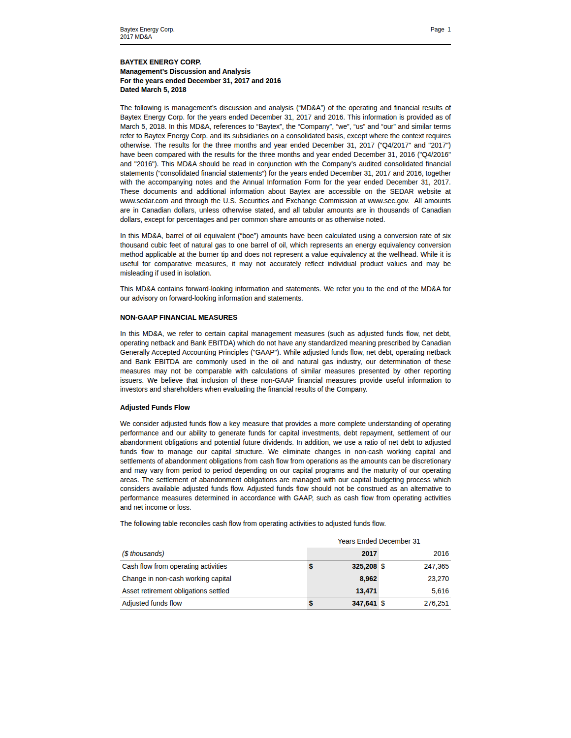Baytex Energy Corp.
2017 MD&A
Page 1
BAYTEX ENERGY CORP.
Management’s Discussion and Analysis
For the years ended December 31, 2017 and 2016
Dated March 5, 2018
The following is management’s discussion and analysis (“MD&A”) of the operating and financial results of Baytex Energy Corp. for the years ended December 31, 2017 and 2016. This information is provided as of March 5, 2018. In this MD&A, references to “Baytex”, the “Company”, “we”, “us” and “our” and similar terms refer to Baytex Energy Corp. and its subsidiaries on a consolidated basis, except where the context requires otherwise. The results for the three months and year ended December 31, 2017 ("Q4/2017" and "2017") have been compared with the results for the three months and year ended December 31, 2016 ("Q4/2016" and "2016"). This MD&A should be read in conjunction with the Company’s audited consolidated financial statements (“consolidated financial statements”) for the years ended December 31, 2017 and 2016, together with the accompanying notes and the Annual Information Form for the year ended December 31, 2017. These documents and additional information about Baytex are accessible on the SEDAR website at www.sedar.com and through the U.S. Securities and Exchange Commission at www.sec.gov. All amounts are in Canadian dollars, unless otherwise stated, and all tabular amounts are in thousands of Canadian dollars, except for percentages and per common share amounts or as otherwise noted.
In this MD&A, barrel of oil equivalent (“boe”) amounts have been calculated using a conversion rate of six thousand cubic feet of natural gas to one barrel of oil, which represents an energy equivalency conversion method applicable at the burner tip and does not represent a value equivalency at the wellhead. While it is useful for comparative measures, it may not accurately reflect individual product values and may be misleading if used in isolation.
This MD&A contains forward-looking information and statements. We refer you to the end of the MD&A for our advisory on forward-looking information and statements.
Non-GAAP Financial Measures
In this MD&A, we refer to certain capital management measures (such as adjusted funds flow, net debt, operating netback and Bank EBITDA) which do not have any standardized meaning prescribed by Canadian Generally Accepted Accounting Principles ("GAAP"). While adjusted funds flow, net debt, operating netback and Bank EBITDA are commonly used in the oil and natural gas industry, our determination of these measures may not be comparable with calculations of similar measures presented by other reporting issuers. We believe that inclusion of these non-GAAP financial measures provide useful information to investors and shareholders when evaluating the financial results of the Company.
Adjusted Funds Flow
We consider adjusted funds flow a key measure that provides a more complete understanding of operating performance and our ability to generate funds for capital investments, debt repayment, settlement of our abandonment obligations and potential future dividends. In addition, we use a ratio of net debt to adjusted funds flow to manage our capital structure. We eliminate changes in non-cash working capital and settlements of abandonment obligations from cash flow from operations as the amounts can be discretionary and may vary from period to period depending on our capital programs and the maturity of our operating areas. The settlement of abandonment obligations are managed with our capital budgeting process which considers available adjusted funds flow. Adjusted funds flow should not be construed as an alternative to performance measures determined in accordance with GAAP, such as cash flow from operating activities and net income or loss.
The following table reconciles cash flow from operating activities to adjusted funds flow.
| | Years Ended December 31 |
| ($ thousands) | | 2017 | | 2016 |
| Cash flow from operating activities | $ | 325,208 | $ | 247,365 |
| Change in non-cash working capital | | 8,962 | | 23,270 |
| Asset retirement obligations settled | | 13,471 | | 5,616 |
| Adjusted funds flow | $ | 347,641 | $ | 276,251 |